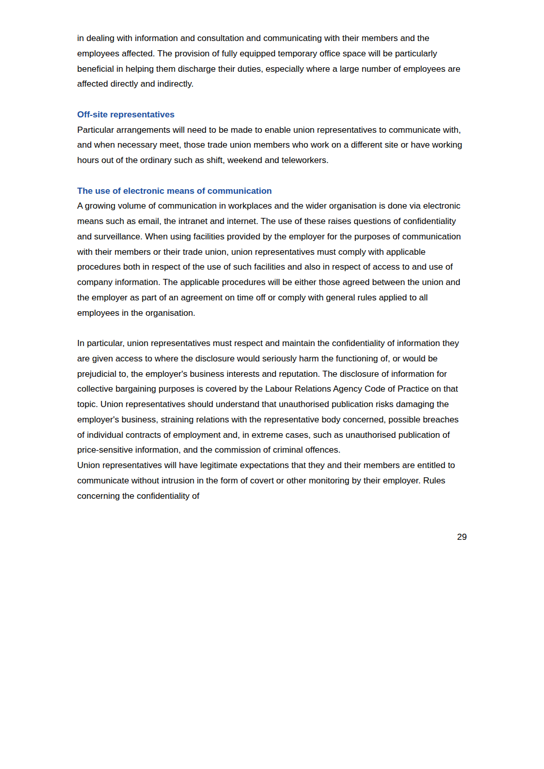in dealing with information and consultation and communicating with their members and the employees affected. The provision of fully equipped temporary office space will be particularly beneficial in helping them discharge their duties, especially where a large number of employees are affected directly and indirectly.
Off-site representatives
Particular arrangements will need to be made to enable union representatives to communicate with, and when necessary meet, those trade union members who work on a different site or have working hours out of the ordinary such as shift, weekend and teleworkers.
The use of electronic means of communication
A growing volume of communication in workplaces and the wider organisation is done via electronic means such as email, the intranet and internet. The use of these raises questions of confidentiality and surveillance. When using facilities provided by the employer for the purposes of communication with their members or their trade union, union representatives must comply with applicable procedures both in respect of the use of such facilities and also in respect of access to and use of company information. The applicable procedures will be either those agreed between the union and the employer as part of an agreement on time off or comply with general rules applied to all employees in the organisation.
In particular, union representatives must respect and maintain the confidentiality of information they are given access to where the disclosure would seriously harm the functioning of, or would be prejudicial to, the employer's business interests and reputation. The disclosure of information for collective bargaining purposes is covered by the Labour Relations Agency Code of Practice on that topic. Union representatives should understand that unauthorised publication risks damaging the employer's business, straining relations with the representative body concerned, possible breaches of individual contracts of employment and, in extreme cases, such as unauthorised publication of price-sensitive information, and the commission of criminal offences.
Union representatives will have legitimate expectations that they and their members are entitled to communicate without intrusion in the form of covert or other monitoring by their employer. Rules concerning the confidentiality of
29